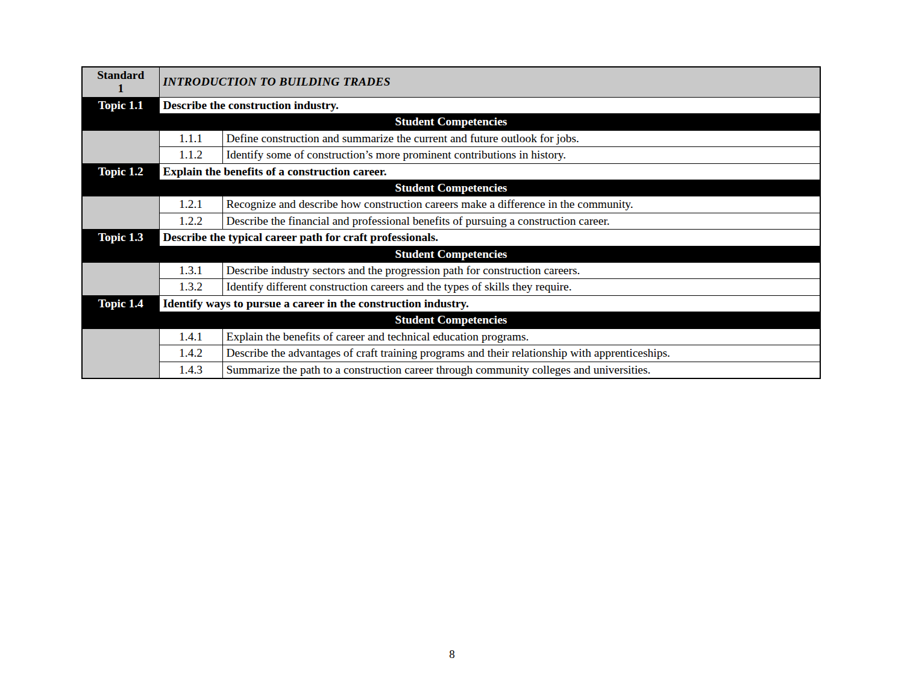| Standard 1 | INTRODUCTION TO BUILDING TRADES |
| Topic 1.1 | Describe the construction industry. |
| Student Competencies |
| | 1.1.1 | Define construction and summarize the current and future outlook for jobs. |
| 1.1.2 | Identify some of construction’s more prominent contributions in history. |
| Topic 1.2 | Explain the benefits of a construction career. |
| Student Competencies |
| | 1.2.1 | Recognize and describe how construction careers make a difference in the community. |
| 1.2.2 | Describe the financial and professional benefits of pursuing a construction career. |
| Topic 1.3 | Describe the typical career path for craft professionals. |
| Student Competencies |
| | 1.3.1 | Describe industry sectors and the progression path for construction careers. |
| 1.3.2 | Identify different construction careers and the types of skills they require. |
| Topic 1.4 | Identify ways to pursue a career in the construction industry. |
| Student Competencies |
| | 1.4.1 | Explain the benefits of career and technical education programs. |
| 1.4.2 | Describe the advantages of craft training programs and their relationship with apprenticeships. |
| 1.4.3 | Summarize the path to a construction career through community colleges and universities. |
8